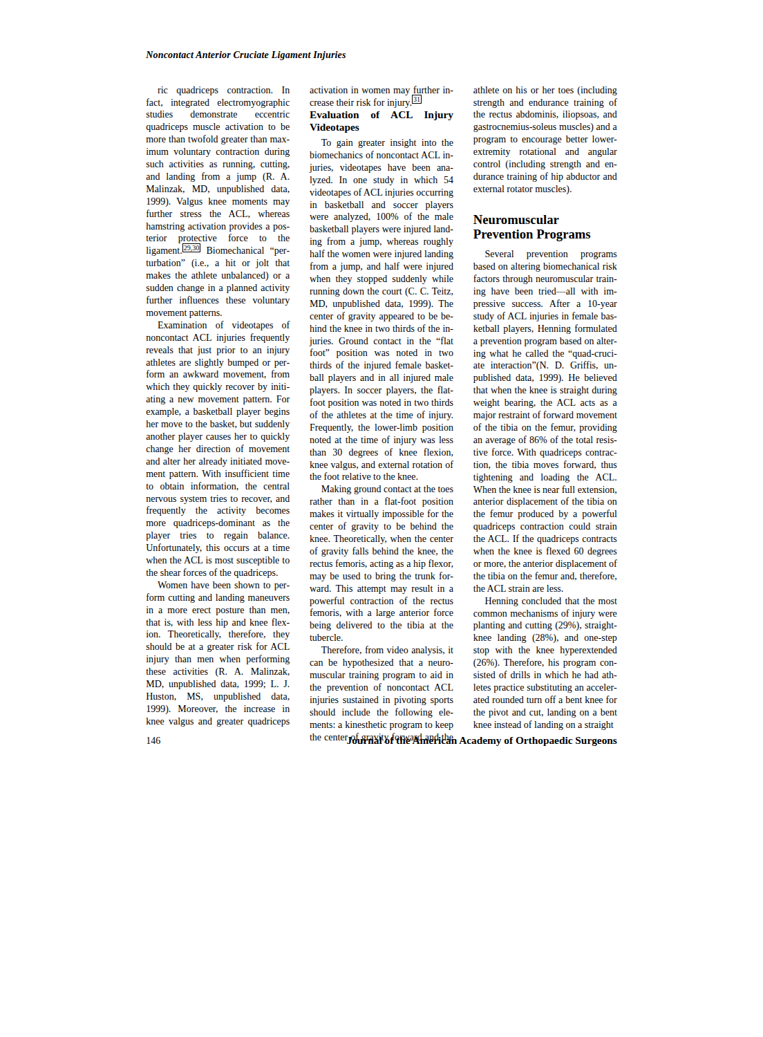Noncontact Anterior Cruciate Ligament Injuries
ric quadriceps contraction. In fact, integrated electromyographic studies demonstrate eccentric quadriceps muscle activation to be more than twofold greater than maximum voluntary contraction during such activities as running, cutting, and landing from a jump (R. A. Malinzak, MD, unpublished data, 1999). Valgus knee moments may further stress the ACL, whereas hamstring activation provides a posterior protective force to the ligament.29,30 Biomechanical “perturbation” (i.e., a hit or jolt that makes the athlete unbalanced) or a sudden change in a planned activity further influences these voluntary movement patterns.
Examination of videotapes of noncontact ACL injuries frequently reveals that just prior to an injury athletes are slightly bumped or perform an awkward movement, from which they quickly recover by initiating a new movement pattern. For example, a basketball player begins her move to the basket, but suddenly another player causes her to quickly change her direction of movement and alter her already initiated movement pattern. With insufficient time to obtain information, the central nervous system tries to recover, and frequently the activity becomes more quadriceps-dominant as the player tries to regain balance. Unfortunately, this occurs at a time when the ACL is most susceptible to the shear forces of the quadriceps.
Women have been shown to perform cutting and landing maneuvers in a more erect posture than men, that is, with less hip and knee flexion. Theoretically, therefore, they should be at a greater risk for ACL injury than men when performing these activities (R. A. Malinzak, MD, unpublished data, 1999; L. J. Huston, MS, unpublished data, 1999). Moreover, the increase in knee valgus and greater quadriceps activation in women may further increase their risk for injury.31
Evaluation of ACL Injury Videotapes
To gain greater insight into the biomechanics of noncontact ACL injuries, videotapes have been analyzed. In one study in which 54 videotapes of ACL injuries occurring in basketball and soccer players were analyzed, 100% of the male basketball players were injured landing from a jump, whereas roughly half the women were injured landing from a jump, and half were injured when they stopped suddenly while running down the court (C. C. Teitz, MD, unpublished data, 1999). The center of gravity appeared to be behind the knee in two thirds of the injuries. Ground contact in the “flat foot” position was noted in two thirds of the injured female basketball players and in all injured male players. In soccer players, the flat-foot position was noted in two thirds of the athletes at the time of injury. Frequently, the lower-limb position noted at the time of injury was less than 30 degrees of knee flexion, knee valgus, and external rotation of the foot relative to the knee.
Making ground contact at the toes rather than in a flat-foot position makes it virtually impossible for the center of gravity to be behind the knee. Theoretically, when the center of gravity falls behind the knee, the rectus femoris, acting as a hip flexor, may be used to bring the trunk forward. This attempt may result in a powerful contraction of the rectus femoris, with a large anterior force being delivered to the tibia at the tubercle.
Therefore, from video analysis, it can be hypothesized that a neuromuscular training program to aid in the prevention of noncontact ACL injuries sustained in pivoting sports should include the following elements: a kinesthetic program to keep the center of gravity forward and the athlete on his or her toes (including strength and endurance training of the rectus abdominis, iliopsoas, and gastrocnemius-soleus muscles) and a program to encourage better lower-extremity rotational and angular control (including strength and endurance training of hip abductor and external rotator muscles).
Neuromuscular Prevention Programs
Several prevention programs based on altering biomechanical risk factors through neuromuscular training have been tried—all with impressive success. After a 10-year study of ACL injuries in female basketball players, Henning formulated a prevention program based on altering what he called the “quad-cruciate interaction”(N. D. Griffis, unpublished data, 1999). He believed that when the knee is straight during weight bearing, the ACL acts as a major restraint of forward movement of the tibia on the femur, providing an average of 86% of the total resistive force. With quadriceps contraction, the tibia moves forward, thus tightening and loading the ACL. When the knee is near full extension, anterior displacement of the tibia on the femur produced by a powerful quadriceps contraction could strain the ACL. If the quadriceps contracts when the knee is flexed 60 degrees or more, the anterior displacement of the tibia on the femur and, therefore, the ACL strain are less.
Henning concluded that the most common mechanisms of injury were planting and cutting (29%), straight-knee landing (28%), and one-step stop with the knee hyperextended (26%). Therefore, his program consisted of drills in which he had athletes practice substituting an accelerated rounded turn off a bent knee for the pivot and cut, landing on a bent knee instead of landing on a straight
146 Journal of the American Academy of Orthopaedic Surgeons